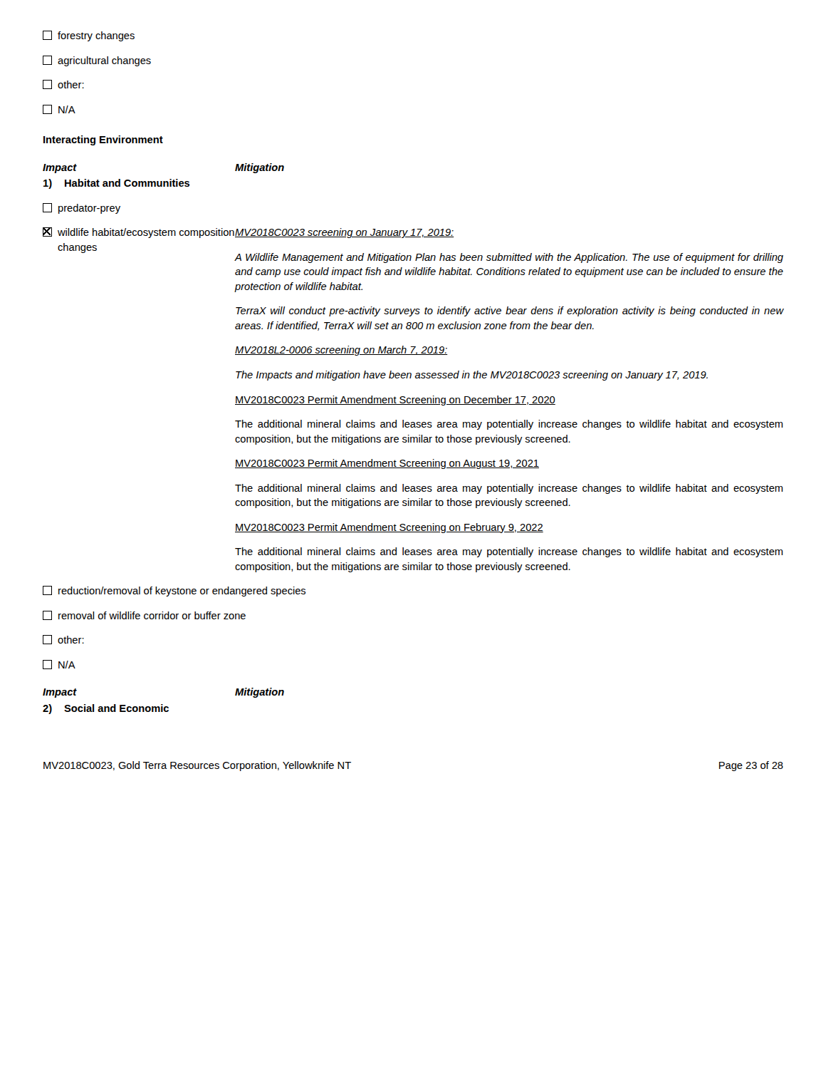forestry changes
agricultural changes
other:
N/A
Interacting Environment
Impact
Mitigation
1) Habitat and Communities
predator-prey
wildlife habitat/ecosystem composition changes
MV2018C0023 screening on January 17, 2019:
A Wildlife Management and Mitigation Plan has been submitted with the Application. The use of equipment for drilling and camp use could impact fish and wildlife habitat. Conditions related to equipment use can be included to ensure the protection of wildlife habitat.
TerraX will conduct pre-activity surveys to identify active bear dens if exploration activity is being conducted in new areas. If identified, TerraX will set an 800 m exclusion zone from the bear den.
MV2018L2-0006 screening on March 7, 2019:
The Impacts and mitigation have been assessed in the MV2018C0023 screening on January 17, 2019.
MV2018C0023 Permit Amendment Screening on December 17, 2020
The additional mineral claims and leases area may potentially increase changes to wildlife habitat and ecosystem composition, but the mitigations are similar to those previously screened.
MV2018C0023 Permit Amendment Screening on August 19, 2021
The additional mineral claims and leases area may potentially increase changes to wildlife habitat and ecosystem composition, but the mitigations are similar to those previously screened.
MV2018C0023 Permit Amendment Screening on February 9, 2022
The additional mineral claims and leases area may potentially increase changes to wildlife habitat and ecosystem composition, but the mitigations are similar to those previously screened.
reduction/removal of keystone or endangered species
removal of wildlife corridor or buffer zone
other:
N/A
Impact
Mitigation
2) Social and Economic
MV2018C0023, Gold Terra Resources Corporation, Yellowknife NT
Page 23 of 28